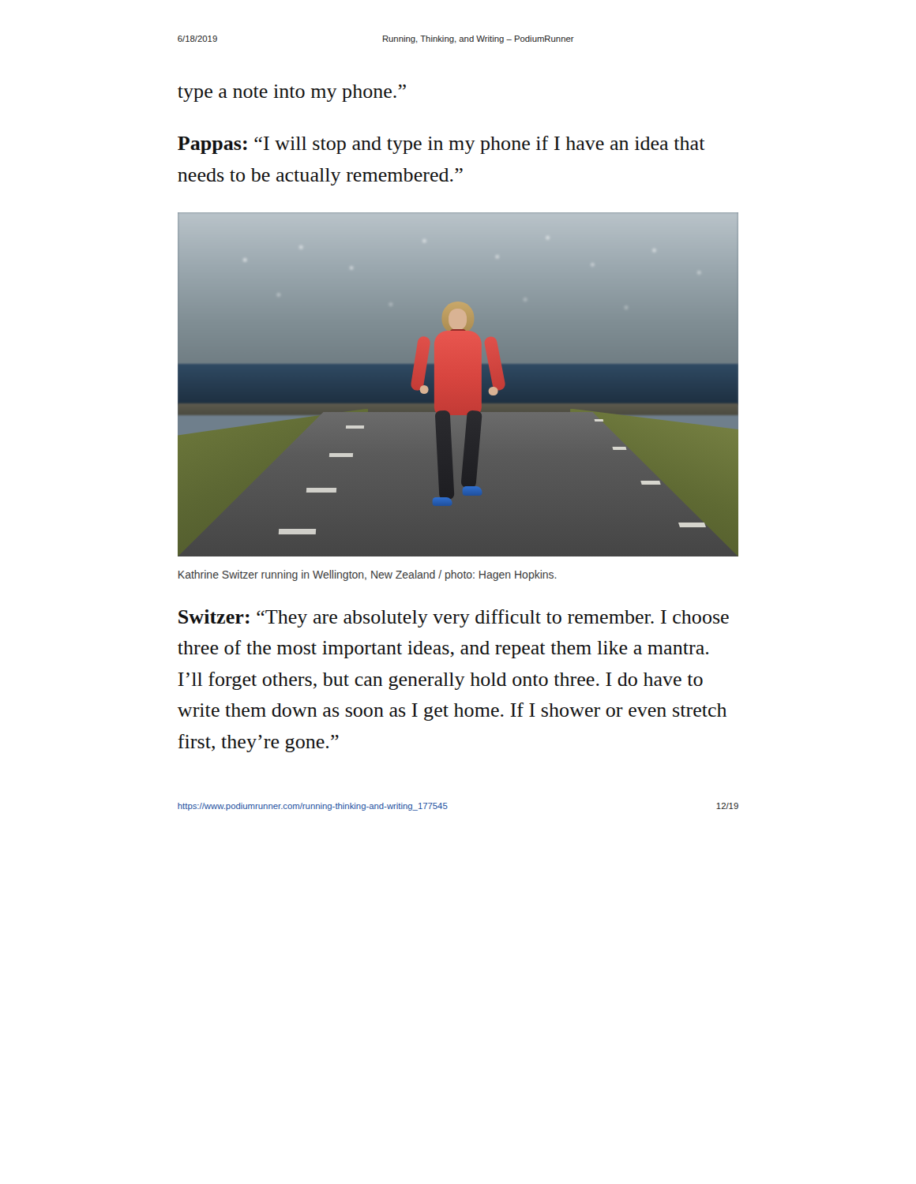6/18/2019 Running, Thinking, and Writing – PodiumRunner
type a note into my phone.”
Pappas: “I will stop and type in my phone if I have an idea that needs to be actually remembered.”
Kathrine Switzer running in Wellington, New Zealand / photo: Hagen Hopkins.
Switzer: “They are absolutely very difficult to remember. I choose three of the most important ideas, and repeat them like a mantra. I’ll forget others, but can generally hold onto three. I do have to write them down as soon as I get home. If I shower or even stretch first, they’re gone.”
https://www.podiumrunner.com/running-thinking-and-writing_177545 12/19